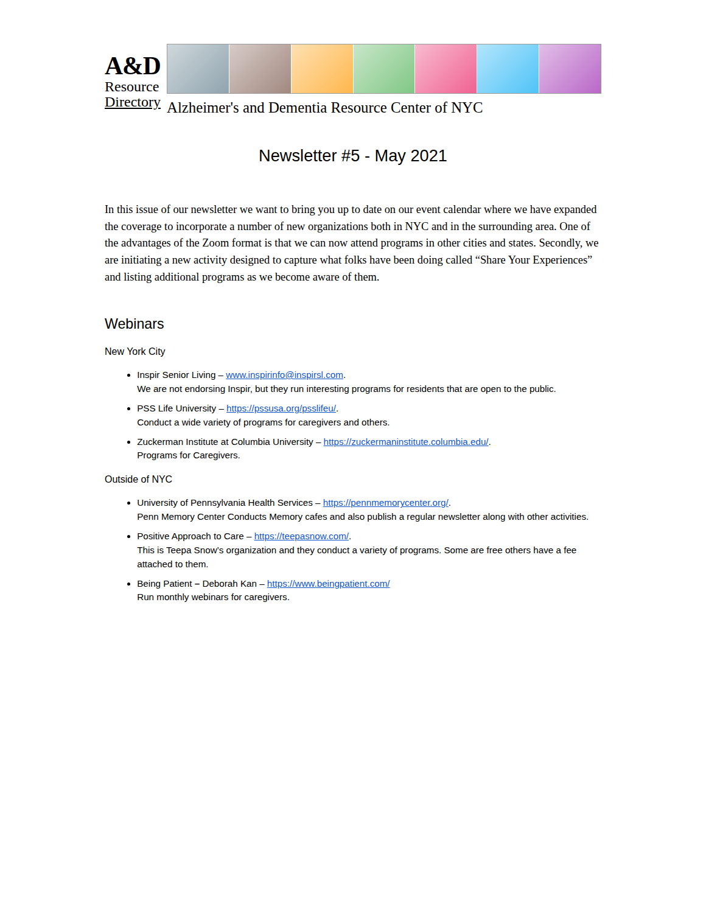A&D
Resource
Directory
Alzheimer's and Dementia Resource Center of NYC
Newsletter #5 - May 2021
In this issue of our newsletter we want to bring you up to date on our event calendar where we have expanded the coverage to incorporate a number of new organizations both in NYC and in the surrounding area. One of the advantages of the Zoom format is that we can now attend programs in other cities and states. Secondly, we are initiating a new activity designed to capture what folks have been doing called “Share Your Experiences” and listing additional programs as we become aware of them.
Webinars
New York City
Inspir Senior Living – www.inspirinfo@inspirsl.com.
We are not endorsing Inspir, but they run interesting programs for residents that are open to the public.
PSS Life University – https://pssusa.org/psslifeu/.
Conduct a wide variety of programs for caregivers and others.
Zuckerman Institute at Columbia University – https://zuckermaninstitute.columbia.edu/.
Programs for Caregivers.
Outside of NYC
University of Pennsylvania Health Services – https://pennmemorycenter.org/.
Penn Memory Center Conducts Memory cafes and also publish a regular newsletter along with other activities.
Positive Approach to Care – https://teepasnow.com/.
This is Teepa Snow’s organization and they conduct a variety of programs. Some are free others have a fee attached to them.
Being Patient – Deborah Kan – https://www.beingpatient.com/
Run monthly webinars for caregivers.